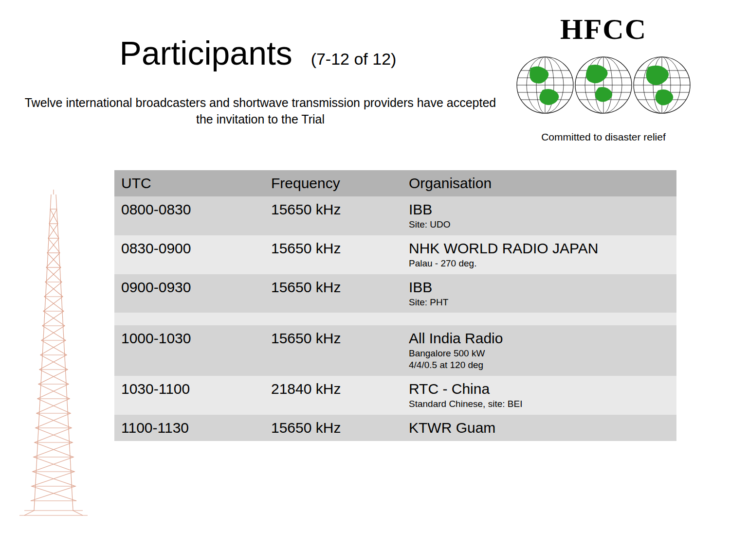HFCC
Committed to disaster relief
Participants (7-12 of 12)
Twelve international broadcasters and shortwave transmission providers have accepted the invitation to the Trial
| UTC | Frequency | Organisation |
| --- | --- | --- |
| 0800-0830 | 15650 kHz | IBB Site: UDO |
| 0830-0900 | 15650 kHz | NHK WORLD RADIO JAPAN Palau - 270 deg. |
| 0900-0930 | 15650 kHz | IBB Site: PHT |
| 1000-1030 | 15650 kHz | All India Radio Bangalore 500 kW 4/4/0.5 at 120 deg |
| 1030-1100 | 21840 kHz | RTC - China Standard Chinese, site: BEI |
| 1100-1130 | 15650 kHz | KTWR Guam |